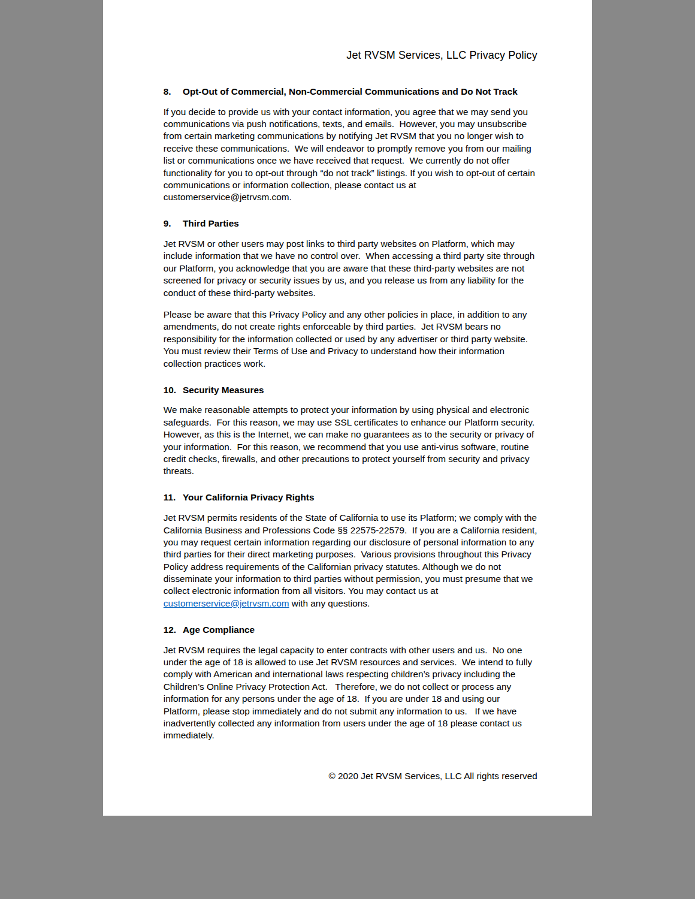Jet RVSM Services, LLC Privacy Policy
8. Opt-Out of Commercial, Non-Commercial Communications and Do Not Track
If you decide to provide us with your contact information, you agree that we may send you communications via push notifications, texts, and emails. However, you may unsubscribe from certain marketing communications by notifying Jet RVSM that you no longer wish to receive these communications. We will endeavor to promptly remove you from our mailing list or communications once we have received that request. We currently do not offer functionality for you to opt-out through “do not track” listings. If you wish to opt-out of certain communications or information collection, please contact us at customerservice@jetrvsm.com.
9. Third Parties
Jet RVSM or other users may post links to third party websites on Platform, which may include information that we have no control over. When accessing a third party site through our Platform, you acknowledge that you are aware that these third-party websites are not screened for privacy or security issues by us, and you release us from any liability for the conduct of these third-party websites.
Please be aware that this Privacy Policy and any other policies in place, in addition to any amendments, do not create rights enforceable by third parties. Jet RVSM bears no responsibility for the information collected or used by any advertiser or third party website. You must review their Terms of Use and Privacy to understand how their information collection practices work.
10. Security Measures
We make reasonable attempts to protect your information by using physical and electronic safeguards. For this reason, we may use SSL certificates to enhance our Platform security. However, as this is the Internet, we can make no guarantees as to the security or privacy of your information. For this reason, we recommend that you use anti-virus software, routine credit checks, firewalls, and other precautions to protect yourself from security and privacy threats.
11. Your California Privacy Rights
Jet RVSM permits residents of the State of California to use its Platform; we comply with the California Business and Professions Code §§ 22575-22579. If you are a California resident, you may request certain information regarding our disclosure of personal information to any third parties for their direct marketing purposes. Various provisions throughout this Privacy Policy address requirements of the Californian privacy statutes. Although we do not disseminate your information to third parties without permission, you must presume that we collect electronic information from all visitors. You may contact us at customerservice@jetrvsm.com with any questions.
12. Age Compliance
Jet RVSM requires the legal capacity to enter contracts with other users and us. No one under the age of 18 is allowed to use Jet RVSM resources and services. We intend to fully comply with American and international laws respecting children’s privacy including the Children’s Online Privacy Protection Act. Therefore, we do not collect or process any information for any persons under the age of 18. If you are under 18 and using our Platform, please stop immediately and do not submit any information to us. If we have inadvertently collected any information from users under the age of 18 please contact us immediately.
© 2020 Jet RVSM Services, LLC All rights reserved